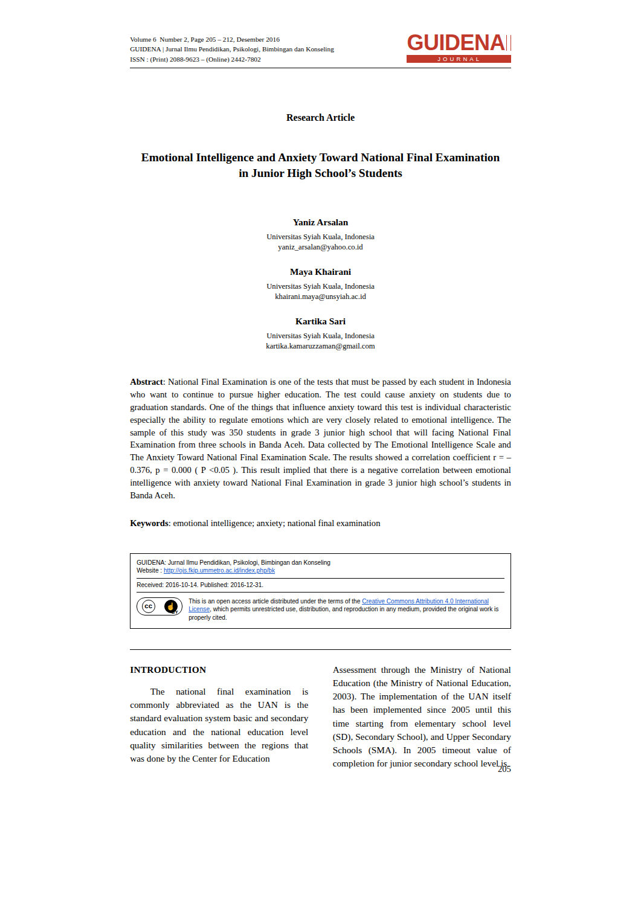Volume 6 Number 2, Page 205 – 212, Desember 2016
GUIDENA | Jurnal Ilmu Pendidikan, Psikologi, Bimbingan dan Konseling
ISSN : (Print) 2088-9623 – (Online) 2442-7802
GUIDENA JOURNAL
Research Article
Emotional Intelligence and Anxiety Toward National Final Examination
in Junior High School’s Students
Yaniz Arsalan
Universitas Syiah Kuala, Indonesia
yaniz_arsalan@yahoo.co.id
Maya Khairani
Universitas Syiah Kuala, Indonesia
khairani.maya@unsyiah.ac.id
Kartika Sari
Universitas Syiah Kuala, Indonesia
kartika.kamaruzzaman@gmail.com
Abstract: National Final Examination is one of the tests that must be passed by each student in Indonesia who want to continue to pursue higher education. The test could cause anxiety on students due to graduation standards. One of the things that influence anxiety toward this test is individual characteristic especially the ability to regulate emotions which are very closely related to emotional intelligence. The sample of this study was 350 students in grade 3 junior high school that will facing National Final Examination from three schools in Banda Aceh. Data collected by The Emotional Intelligence Scale and The Anxiety Toward National Final Examination Scale. The results showed a correlation coefficient r = – 0.376, p = 0.000 ( P <0.05 ). This result implied that there is a negative correlation between emotional intelligence with anxiety toward National Final Examination in grade 3 junior high school’s students in Banda Aceh.
Keywords: emotional intelligence; anxiety; national final examination
GUIDENA: Jurnal Ilmu Pendidikan, Psikologi, Bimbingan dan Konseling
Website : http://ojs.fkip.ummetro.ac.id/index.php/bk
Received: 2016-10-14. Published: 2016-12-31.
cc ☝ BY
This is an open access article distributed under the terms of the Creative Commons Attribution 4.0 International License, which permits unrestricted use, distribution, and reproduction in any medium, provided the original work is properly cited.
INTRODUCTION
The national final examination is commonly abbreviated as the UAN is the standard evaluation system basic and secondary education and the national education level quality similarities between the regions that was done by the Center for Education
Assessment through the Ministry of National Education (the Ministry of National Education, 2003). The implementation of the UAN itself has been implemented since 2005 until this time starting from elementary school level (SD), Secondary School), and Upper Secondary Schools (SMA). In 2005 timeout value of completion for junior secondary school level is
205